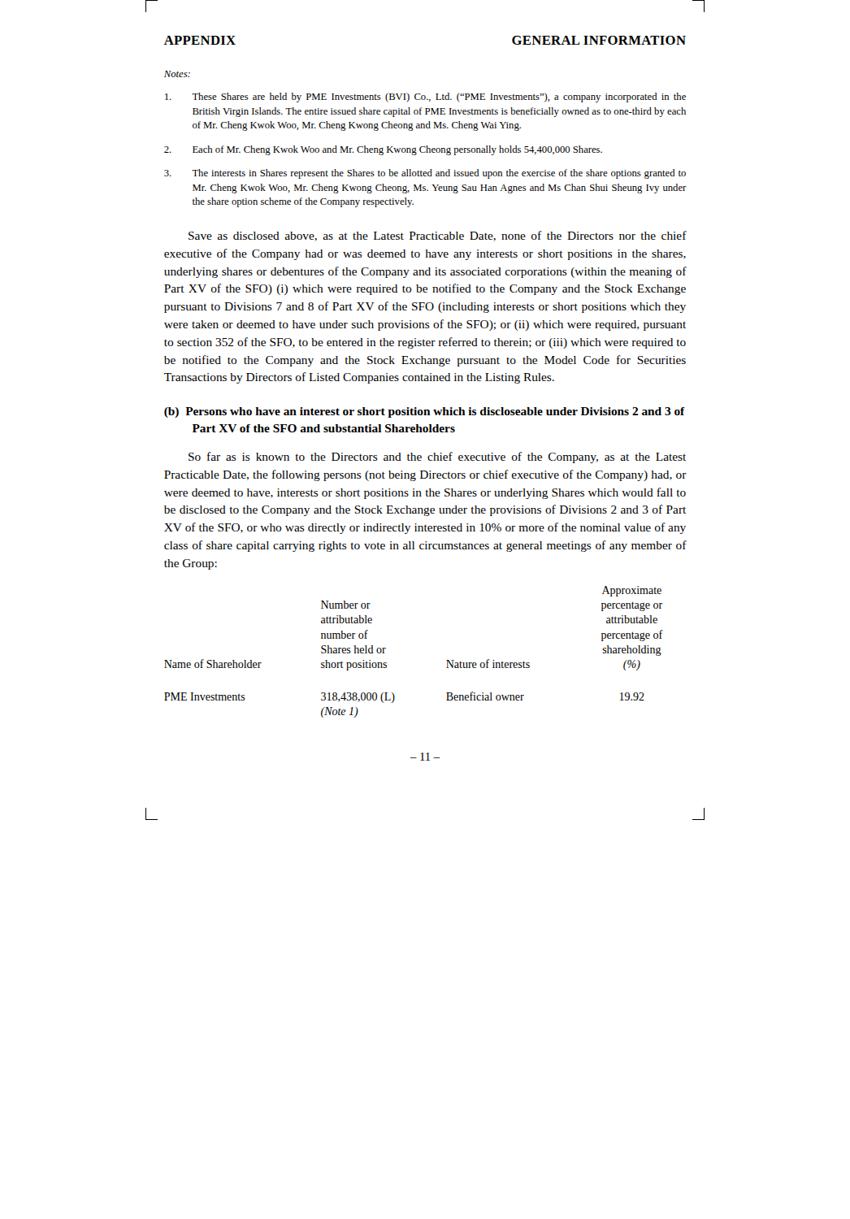Appendix General Information
Notes:
These Shares are held by PME Investments (BVI) Co., Ltd. (“PME Investments”), a company incorporated in the British Virgin Islands. The entire issued share capital of PME Investments is beneficially owned as to one-third by each of Mr. Cheng Kwok Woo, Mr. Cheng Kwong Cheong and Ms. Cheng Wai Ying.
Each of Mr. Cheng Kwok Woo and Mr. Cheng Kwong Cheong personally holds 54,400,000 Shares.
The interests in Shares represent the Shares to be allotted and issued upon the exercise of the share options granted to Mr. Cheng Kwok Woo, Mr. Cheng Kwong Cheong, Ms. Yeung Sau Han Agnes and Ms Chan Shui Sheung Ivy under the share option scheme of the Company respectively.
Save as disclosed above, as at the Latest Practicable Date, none of the Directors nor the chief executive of the Company had or was deemed to have any interests or short positions in the shares, underlying shares or debentures of the Company and its associated corporations (within the meaning of Part XV of the SFO) (i) which were required to be notified to the Company and the Stock Exchange pursuant to Divisions 7 and 8 of Part XV of the SFO (including interests or short positions which they were taken or deemed to have under such provisions of the SFO); or (ii) which were required, pursuant to section 352 of the SFO, to be entered in the register referred to therein; or (iii) which were required to be notified to the Company and the Stock Exchange pursuant to the Model Code for Securities Transactions by Directors of Listed Companies contained in the Listing Rules.
(b) Persons who have an interest or short position which is discloseable under Divisions 2 and 3 of Part XV of the SFO and substantial Shareholders
So far as is known to the Directors and the chief executive of the Company, as at the Latest Practicable Date, the following persons (not being Directors or chief executive of the Company) had, or were deemed to have, interests or short positions in the Shares or underlying Shares which would fall to be disclosed to the Company and the Stock Exchange under the provisions of Divisions 2 and 3 of Part XV of the SFO, or who was directly or indirectly interested in 10% or more of the nominal value of any class of share capital carrying rights to vote in all circumstances at general meetings of any member of the Group:
| Name of Shareholder | Number or attributable number of Shares held or short positions | Nature of interests | Approximate percentage or attributable percentage of shareholding (%) |
| --- | --- | --- | --- |
| PME Investments | 318,438,000 (L) (Note 1) | Beneficial owner | 19.92 |
– 11 –